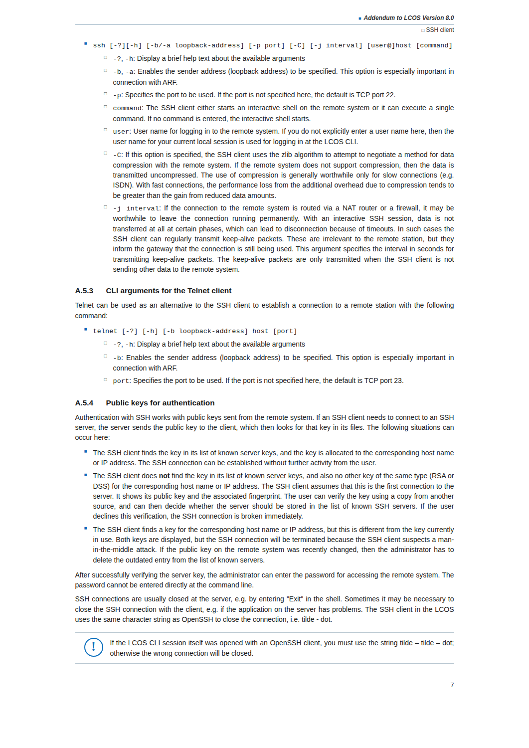Addendum to LCOS Version 8.0
SSH client
ssh [-?][-h] [-b/-a loopback-address] [-p port] [-C] [-j interval] [user@]host [command]
-?, -h: Display a brief help text about the available arguments
-b, -a: Enables the sender address (loopback address) to be specified. This option is especially important in connection with ARF.
-p: Specifies the port to be used. If the port is not specified here, the default is TCP port 22.
command: The SSH client either starts an interactive shell on the remote system or it can execute a single command. If no command is entered, the interactive shell starts.
user: User name for logging in to the remote system. If you do not explicitly enter a user name here, then the user name for your current local session is used for logging in at the LCOS CLI.
-C: If this option is specified, the SSH client uses the zlib algorithm to attempt to negotiate a method for data compression with the remote system. If the remote system does not support compression, then the data is transmitted uncompressed. The use of compression is generally worthwhile only for slow connections (e.g. ISDN). With fast connections, the performance loss from the additional overhead due to compression tends to be greater than the gain from reduced data amounts.
-j interval: If the connection to the remote system is routed via a NAT router or a firewall, it may be worthwhile to leave the connection running permanently. With an interactive SSH session, data is not transferred at all at certain phases, which can lead to disconnection because of timeouts. In such cases the SSH client can regularly transmit keep-alive packets. These are irrelevant to the remote station, but they inform the gateway that the connection is still being used. This argument specifies the interval in seconds for transmitting keep-alive packets. The keep-alive packets are only transmitted when the SSH client is not sending other data to the remote system.
A.5.3 CLI arguments for the Telnet client
Telnet can be used as an alternative to the SSH client to establish a connection to a remote station with the following command:
telnet [-?] [-h] [-b loopback-address] host [port]
-?, -h: Display a brief help text about the available arguments
-b: Enables the sender address (loopback address) to be specified. This option is especially important in connection with ARF.
port: Specifies the port to be used. If the port is not specified here, the default is TCP port 23.
A.5.4 Public keys for authentication
Authentication with SSH works with public keys sent from the remote system. If an SSH client needs to connect to an SSH server, the server sends the public key to the client, which then looks for that key in its files. The following situations can occur here:
The SSH client finds the key in its list of known server keys, and the key is allocated to the corresponding host name or IP address. The SSH connection can be established without further activity from the user.
The SSH client does not find the key in its list of known server keys, and also no other key of the same type (RSA or DSS) for the corresponding host name or IP address. The SSH client assumes that this is the first connection to the server. It shows its public key and the associated fingerprint. The user can verify the key using a copy from another source, and can then decide whether the server should be stored in the list of known SSH servers. If the user declines this verification, the SSH connection is broken immediately.
The SSH client finds a key for the corresponding host name or IP address, but this is different from the key currently in use. Both keys are displayed, but the SSH connection will be terminated because the SSH client suspects a man-in-the-middle attack. If the public key on the remote system was recently changed, then the administrator has to delete the outdated entry from the list of known servers.
After successfully verifying the server key, the administrator can enter the password for accessing the remote system. The password cannot be entered directly at the command line.
SSH connections are usually closed at the server, e.g. by entering "Exit" in the shell. Sometimes it may be necessary to close the SSH connection with the client, e.g. if the application on the server has problems. The SSH client in the LCOS uses the same character string as OpenSSH to close the connection, i.e. tilde - dot.
!
If the LCOS CLI session itself was opened with an OpenSSH client, you must use the string tilde – tilde – dot; otherwise the wrong connection will be closed.
7